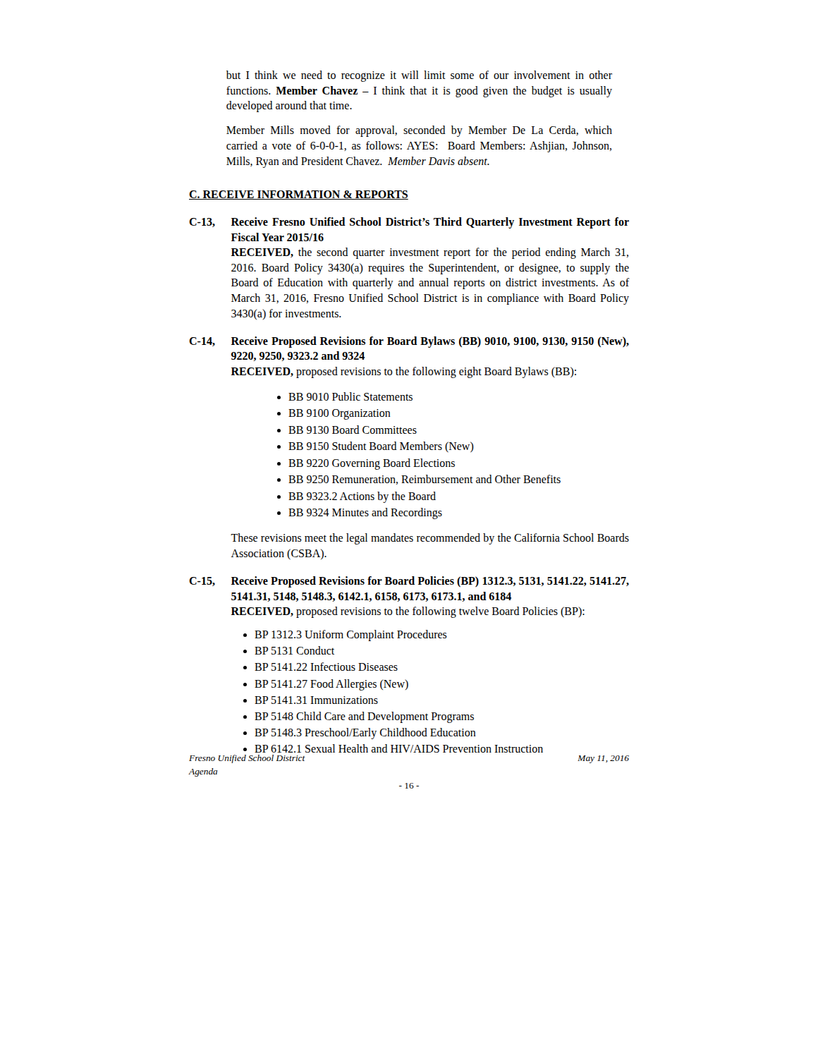but I think we need to recognize it will limit some of our involvement in other functions. Member Chavez – I think that it is good given the budget is usually developed around that time.
Member Mills moved for approval, seconded by Member De La Cerda, which carried a vote of 6-0-0-1, as follows: AYES: Board Members: Ashjian, Johnson, Mills, Ryan and President Chavez. Member Davis absent.
C. RECEIVE INFORMATION & REPORTS
C-13,
Receive Fresno Unified School District’s Third Quarterly Investment Report for Fiscal Year 2015/16
RECEIVED, the second quarter investment report for the period ending March 31, 2016. Board Policy 3430(a) requires the Superintendent, or designee, to supply the Board of Education with quarterly and annual reports on district investments. As of March 31, 2016, Fresno Unified School District is in compliance with Board Policy 3430(a) for investments.
C-14,
Receive Proposed Revisions for Board Bylaws (BB) 9010, 9100, 9130, 9150 (New), 9220, 9250, 9323.2 and 9324
RECEIVED, proposed revisions to the following eight Board Bylaws (BB):
BB 9010 Public Statements
BB 9100 Organization
BB 9130 Board Committees
BB 9150 Student Board Members (New)
BB 9220 Governing Board Elections
BB 9250 Remuneration, Reimbursement and Other Benefits
BB 9323.2 Actions by the Board
BB 9324 Minutes and Recordings
These revisions meet the legal mandates recommended by the California School Boards Association (CSBA).
C-15,
Receive Proposed Revisions for Board Policies (BP) 1312.3, 5131, 5141.22, 5141.27, 5141.31, 5148, 5148.3, 6142.1, 6158, 6173, 6173.1, and 6184
RECEIVED, proposed revisions to the following twelve Board Policies (BP):
BP 1312.3 Uniform Complaint Procedures
BP 5131 Conduct
BP 5141.22 Infectious Diseases
BP 5141.27 Food Allergies (New)
BP 5141.31 Immunizations
BP 5148 Child Care and Development Programs
BP 5148.3 Preschool/Early Childhood Education
BP 6142.1 Sexual Health and HIV/AIDS Prevention Instruction
Fresno Unified School District May 11, 2016
Agenda
- 16 -